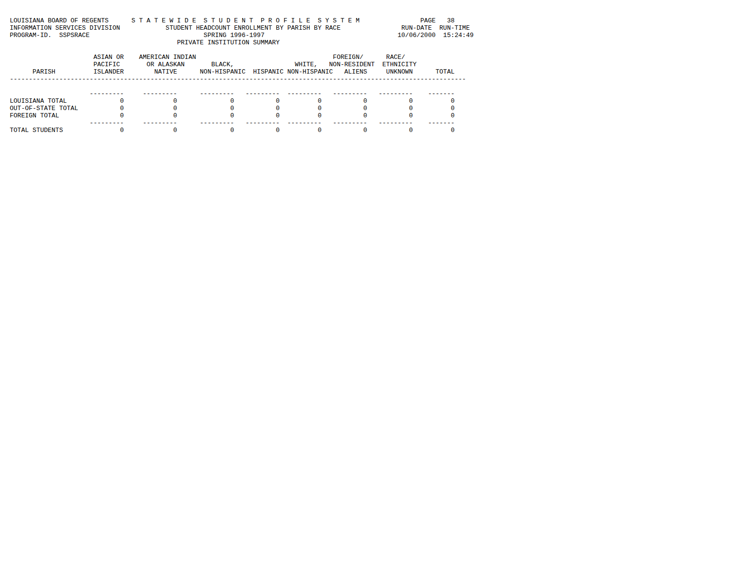LOUISIANA BOARD OF REGENTS S T A T E W I D E S T U D E N T P R O F I L E S Y S T E M PAGE 38 INFORMATION SERVICES DIVISION STUDENT HEADCOUNT ENROLLMENT BY PARISH BY RACE RUN-DATE RUN-TIME PROGRAM-ID. SSPSRACE SPRING 1996-1997 10/06/2000 15:24:49 PRIVATE INSTITUTION SUMMARY ASIAN OR AMERICAN INDIAN FOREIGN/ RACE/ PACIFIC OR ALASKAN BLACK, WHITE, NON-RESIDENT ETHNICITY PARISH ISLANDER NATIVE NON-HISPANIC HISPANIC NON-HISPANIC ALIENS UNKNOWN TOTAL ------------------------------------------------------------------------------------------------------------------------ --------- --------- --------- --------- --------- --------- --------- ------- LOUISIANA TOTAL 0 0 0 0 0 0 0 0 OUT-OF-STATE TOTAL 0 0 0 0 0 0 0 0 FOREIGN TOTAL 0 0 0 0 0 0 0 0 --------- --------- --------- --------- --------- --------- --------- ------- TOTAL STUDENTS 0 0 0 0 0 0 0 0